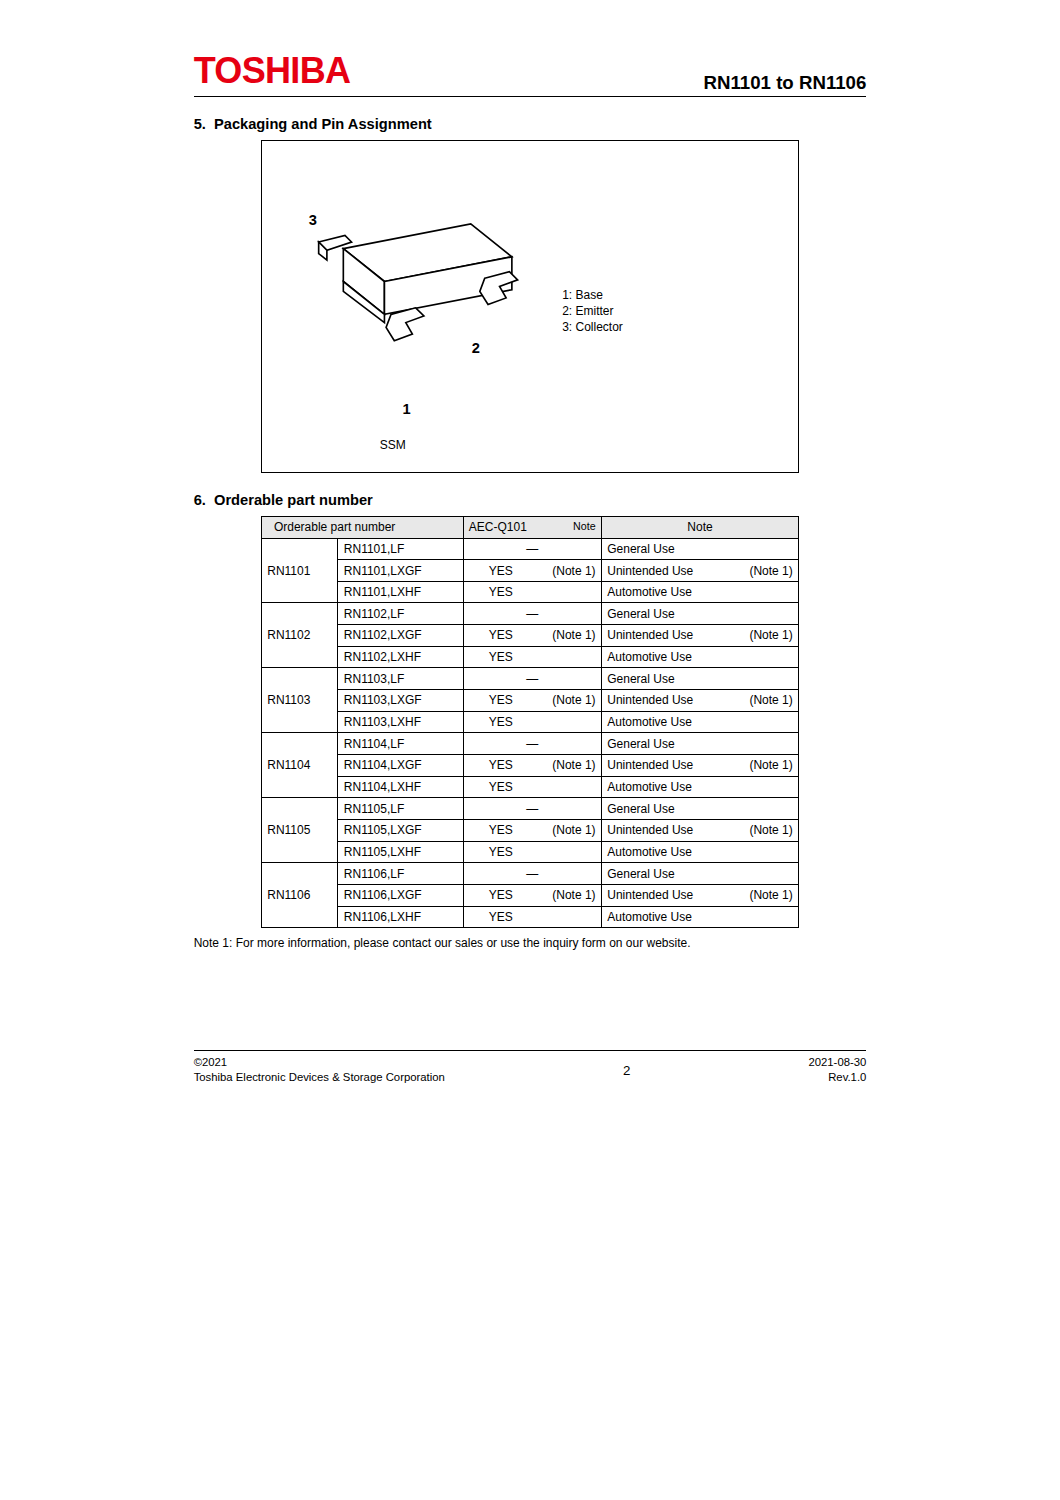TOSHIBA
RN1101 to RN1106
5. Packaging and Pin Assignment
3 2 1
1: Base
2: Emitter
3: Collector
SSM
6. Orderable part number
| Orderable part number | AEC-Q101 Note | Note |
| --- | --- | --- |
| RN1101 | RN1101,LF | — | General Use |
| RN1101,LXGF | YES (Note 1) | Unintended Use (Note 1) |
| RN1101,LXHF | YES | Automotive Use |
| RN1102 | RN1102,LF | — | General Use |
| RN1102,LXGF | YES (Note 1) | Unintended Use (Note 1) |
| RN1102,LXHF | YES | Automotive Use |
| RN1103 | RN1103,LF | — | General Use |
| RN1103,LXGF | YES (Note 1) | Unintended Use (Note 1) |
| RN1103,LXHF | YES | Automotive Use |
| RN1104 | RN1104,LF | — | General Use |
| RN1104,LXGF | YES (Note 1) | Unintended Use (Note 1) |
| RN1104,LXHF | YES | Automotive Use |
| RN1105 | RN1105,LF | — | General Use |
| RN1105,LXGF | YES (Note 1) | Unintended Use (Note 1) |
| RN1105,LXHF | YES | Automotive Use |
| RN1106 | RN1106,LF | — | General Use |
| RN1106,LXGF | YES (Note 1) | Unintended Use (Note 1) |
| RN1106,LXHF | YES | Automotive Use |
Note 1: For more information, please contact our sales or use the inquiry form on our website.
©2021
Toshiba Electronic Devices & Storage Corporation
2
2021-08-30
Rev.1.0